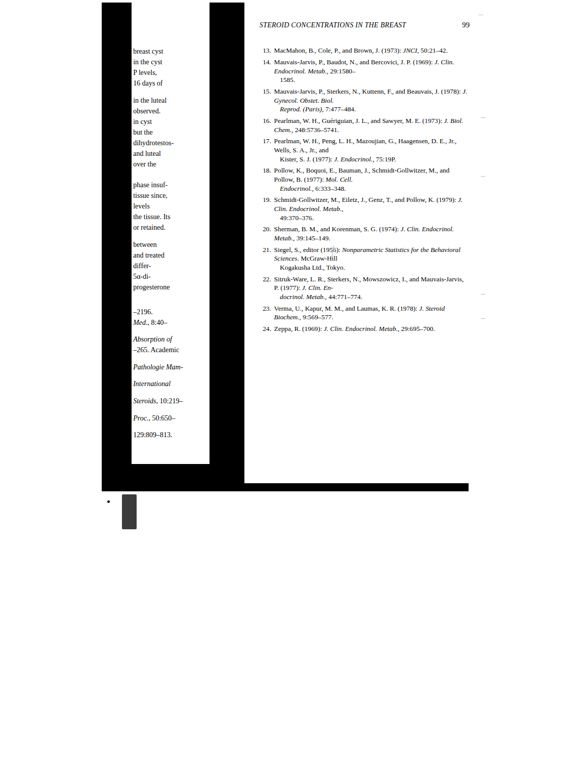STEROID CONCENTRATIONS IN THE BREAST 99
breast cyst
in the cyst
P levels,
16 days of
in the luteal
observed.
in cyst
but the
dihydrotestos-
and luteal
over the
phase insuf-
tissue since,
levels
the tissue. Its
or retained.
between
and treated
differ-
5α-di-
progesterone
–2196.
Med., 8:40–
Absorption of
–265. Academic
Pathologie Mam-
International
Steroids, 10:219–
Proc., 50:650–
129:809–813.
MacMahon, B., Cole, P., and Brown, J. (1973): JNCI, 50:21–42.
Mauvais-Jarvis, P., Baudot, N., and Bercovici, J. P. (1969): J. Clin. Endocrinol. Metab., 29:1580–1585.
Mauvais-Jarvis, P., Sterkers, N., Kuttenn, F., and Beauvais, J. (1978): J. Gynecol. Obstet. Biol. Reprod. (Paris), 7:477–484.
Pearlman, W. H., Guériguian, J. L., and Sawyer, M. E. (1973): J. Biol. Chem., 248:5736–5741.
Pearlman, W. H., Peng, L. H., Mazoujian, G., Haagensen, D. E., Jr., Wells, S. A., Jr., andKister, S. J. (1977): J. Endocrinol., 75:19P.
Pollow, K., Boquoi, E., Bauman, J., Schmidt-Gollwitzer, M., and Pollow, B. (1977): Mol. Cell. Endocrinol., 6:333–348.
Schmidt-Gollwitzer, M., Eiletz, J., Genz, T., and Pollow, K. (1979): J. Clin. Endocrinol. Metab.,49:370–376.
Sherman, B. M., and Korenman, S. G. (1974): J. Clin. Endocrinol. Metab., 39:145–149.
Siegel, S., editor (1956): Nonparametric Statistics for the Behavioral Sciences. McGraw-HillKogakusha Ltd., Tokyo.
Sitruk-Ware, L. R., Sterkers, N., Mowszowicz, I., and Mauvais-Jarvis, P. (1977): J. Clin. En-docrinol. Metab., 44:771–774.
Verma, U., Kapur, M. M., and Laumas, K. R. (1978): J. Steroid Biochem., 9:569–577.
Zeppa, R. (1969): J. Clin. Endocrinol. Metab., 29:695–700.